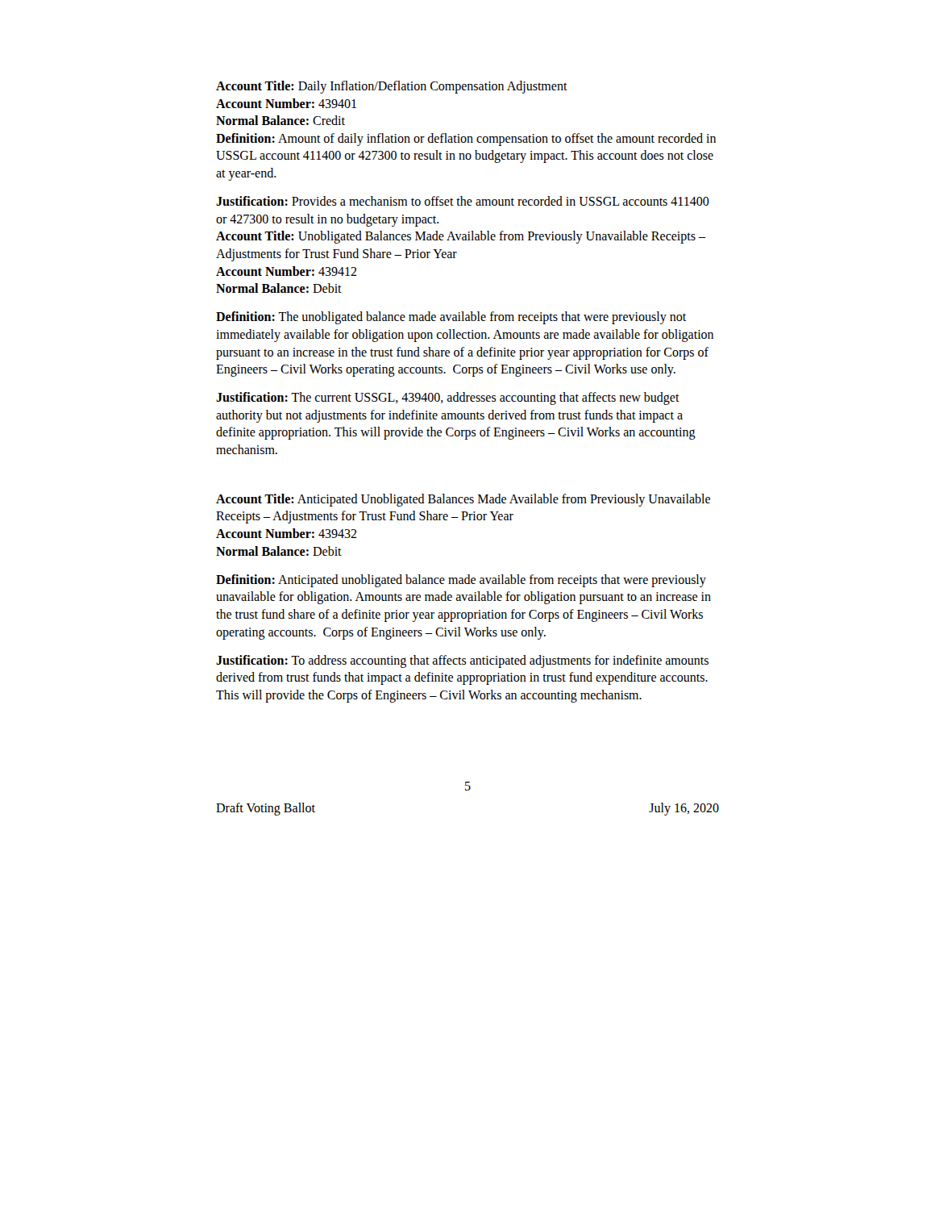Account Title: Daily Inflation/Deflation Compensation Adjustment
Account Number: 439401
Normal Balance: Credit
Definition: Amount of daily inflation or deflation compensation to offset the amount recorded in USSGL account 411400 or 427300 to result in no budgetary impact. This account does not close at year-end.
Justification: Provides a mechanism to offset the amount recorded in USSGL accounts 411400 or 427300 to result in no budgetary impact.
Account Title: Unobligated Balances Made Available from Previously Unavailable Receipts – Adjustments for Trust Fund Share – Prior Year
Account Number: 439412
Normal Balance: Debit
Definition: The unobligated balance made available from receipts that were previously not immediately available for obligation upon collection. Amounts are made available for obligation pursuant to an increase in the trust fund share of a definite prior year appropriation for Corps of Engineers – Civil Works operating accounts. Corps of Engineers – Civil Works use only.
Justification: The current USSGL, 439400, addresses accounting that affects new budget authority but not adjustments for indefinite amounts derived from trust funds that impact a definite appropriation. This will provide the Corps of Engineers – Civil Works an accounting mechanism.
Account Title: Anticipated Unobligated Balances Made Available from Previously Unavailable Receipts – Adjustments for Trust Fund Share – Prior Year
Account Number: 439432
Normal Balance: Debit
Definition: Anticipated unobligated balance made available from receipts that were previously unavailable for obligation. Amounts are made available for obligation pursuant to an increase in the trust fund share of a definite prior year appropriation for Corps of Engineers – Civil Works operating accounts. Corps of Engineers – Civil Works use only.
Justification: To address accounting that affects anticipated adjustments for indefinite amounts derived from trust funds that impact a definite appropriation in trust fund expenditure accounts. This will provide the Corps of Engineers – Civil Works an accounting mechanism.
5
Draft Voting Ballot July 16, 2020